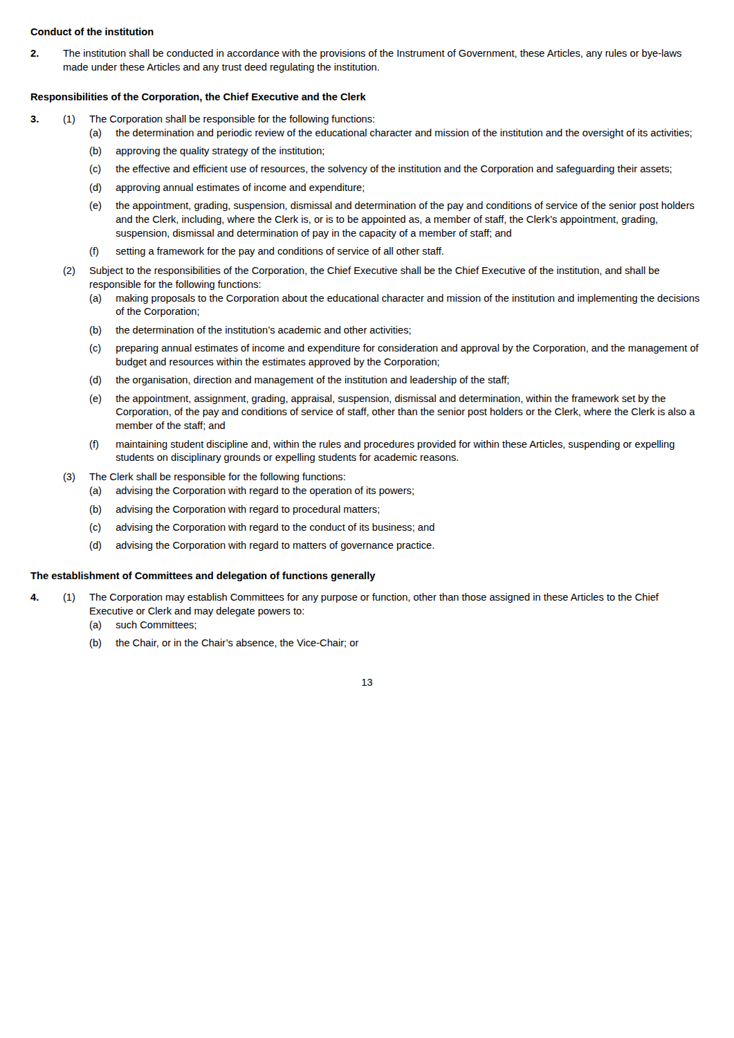Conduct of the institution
2. The institution shall be conducted in accordance with the provisions of the Instrument of Government, these Articles, any rules or bye-laws made under these Articles and any trust deed regulating the institution.
Responsibilities of the Corporation, the Chief Executive and the Clerk
3.
(1) The Corporation shall be responsible for the following functions:
(a) the determination and periodic review of the educational character and mission of the institution and the oversight of its activities;
(b) approving the quality strategy of the institution;
(c) the effective and efficient use of resources, the solvency of the institution and the Corporation and safeguarding their assets;
(d) approving annual estimates of income and expenditure;
(e) the appointment, grading, suspension, dismissal and determination of the pay and conditions of service of the senior post holders and the Clerk, including, where the Clerk is, or is to be appointed as, a member of staff, the Clerk’s appointment, grading, suspension, dismissal and determination of pay in the capacity of a member of staff; and
(f) setting a framework for the pay and conditions of service of all other staff.
(2) Subject to the responsibilities of the Corporation, the Chief Executive shall be the Chief Executive of the institution, and shall be responsible for the following functions:
(a) making proposals to the Corporation about the educational character and mission of the institution and implementing the decisions of the Corporation;
(b) the determination of the institution’s academic and other activities;
(c) preparing annual estimates of income and expenditure for consideration and approval by the Corporation, and the management of budget and resources within the estimates approved by the Corporation;
(d) the organisation, direction and management of the institution and leadership of the staff;
(e) the appointment, assignment, grading, appraisal, suspension, dismissal and determination, within the framework set by the Corporation, of the pay and conditions of service of staff, other than the senior post holders or the Clerk, where the Clerk is also a member of the staff; and
(f) maintaining student discipline and, within the rules and procedures provided for within these Articles, suspending or expelling students on disciplinary grounds or expelling students for academic reasons.
(3) The Clerk shall be responsible for the following functions:
(a) advising the Corporation with regard to the operation of its powers;
(b) advising the Corporation with regard to procedural matters;
(c) advising the Corporation with regard to the conduct of its business; and
(d) advising the Corporation with regard to matters of governance practice.
The establishment of Committees and delegation of functions generally
4.
(1) The Corporation may establish Committees for any purpose or function, other than those assigned in these Articles to the Chief Executive or Clerk and may delegate powers to:
(a) such Committees;
(b) the Chair, or in the Chair’s absence, the Vice-Chair; or
13